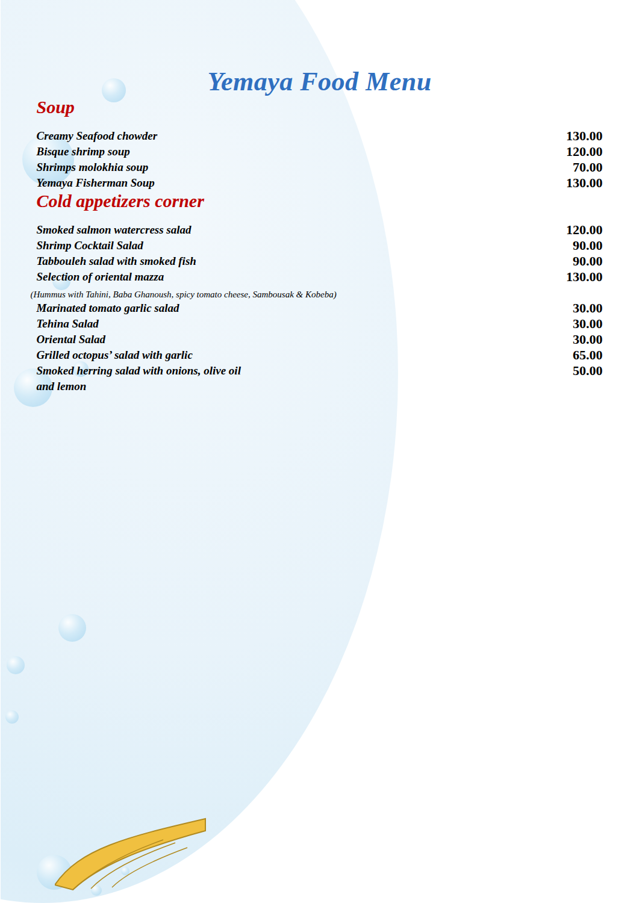Yemaya Food Menu
Soup
| Creamy Seafood chowder | 130.00 |
| Bisque shrimp soup | 120.00 |
| Shrimps molokhia soup | 70.00 |
| Yemaya Fisherman Soup | 130.00 |
Cold appetizers corner
| Smoked salmon watercress salad | 120.00 |
| Shrimp Cocktail Salad | 90.00 |
| Tabbouleh salad with smoked fish | 90.00 |
| Selection of oriental mazza (Hummus with Tahini, Baba Ghanoush, spicy tomato cheese, Sambousak & Kobeba) | 130.00 |
| Marinated tomato garlic salad | 30.00 |
| Tehina Salad | 30.00 |
| Oriental Salad | 30.00 |
| Grilled octopus’ salad with garlic | 65.00 |
| Smoked herring salad with onions, olive oil and lemon | 50.00 |